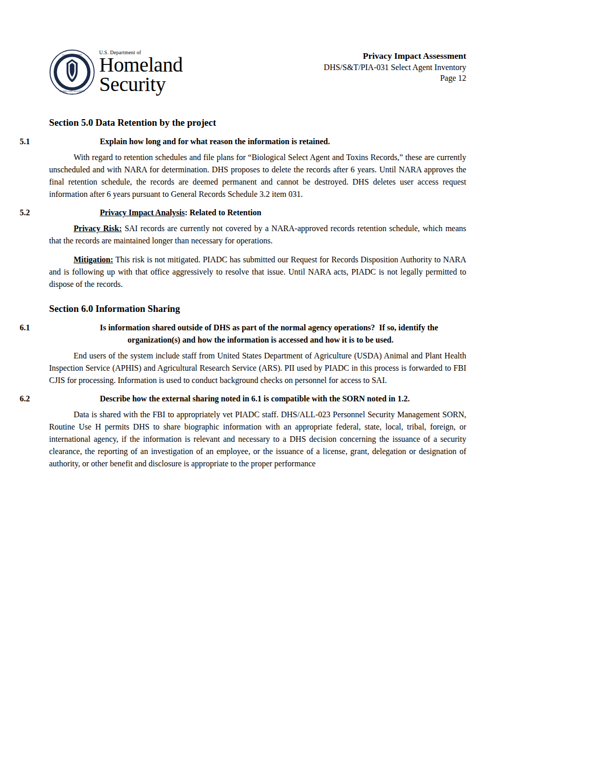U.S. DEPARTMENT HOMELAND SECURITY
U.S. Department of
Homeland
Security
Privacy Impact Assessment
DHS/S&T/PIA-031 Select Agent Inventory
Page 12
Section 5.0 Data Retention by the project
5.1 Explain how long and for what reason the information is retained.
With regard to retention schedules and file plans for “Biological Select Agent and Toxins Records,” these are currently unscheduled and with NARA for determination. DHS proposes to delete the records after 6 years. Until NARA approves the final retention schedule, the records are deemed permanent and cannot be destroyed. DHS deletes user access request information after 6 years pursuant to General Records Schedule 3.2 item 031.
5.2 Privacy Impact Analysis: Related to Retention
Privacy Risk: SAI records are currently not covered by a NARA-approved records retention schedule, which means that the records are maintained longer than necessary for operations.
Mitigation: This risk is not mitigated. PIADC has submitted our Request for Records Disposition Authority to NARA and is following up with that office aggressively to resolve that issue. Until NARA acts, PIADC is not legally permitted to dispose of the records.
Section 6.0 Information Sharing
6.1 Is information shared outside of DHS as part of the normal agency operations? If so, identify the organization(s) and how the information is accessed and how it is to be used.
End users of the system include staff from United States Department of Agriculture (USDA) Animal and Plant Health Inspection Service (APHIS) and Agricultural Research Service (ARS). PII used by PIADC in this process is forwarded to FBI CJIS for processing. Information is used to conduct background checks on personnel for access to SAI.
6.2 Describe how the external sharing noted in 6.1 is compatible with the SORN noted in 1.2.
Data is shared with the FBI to appropriately vet PIADC staff. DHS/ALL-023 Personnel Security Management SORN, Routine Use H permits DHS to share biographic information with an appropriate federal, state, local, tribal, foreign, or international agency, if the information is relevant and necessary to a DHS decision concerning the issuance of a security clearance, the reporting of an investigation of an employee, or the issuance of a license, grant, delegation or designation of authority, or other benefit and disclosure is appropriate to the proper performance